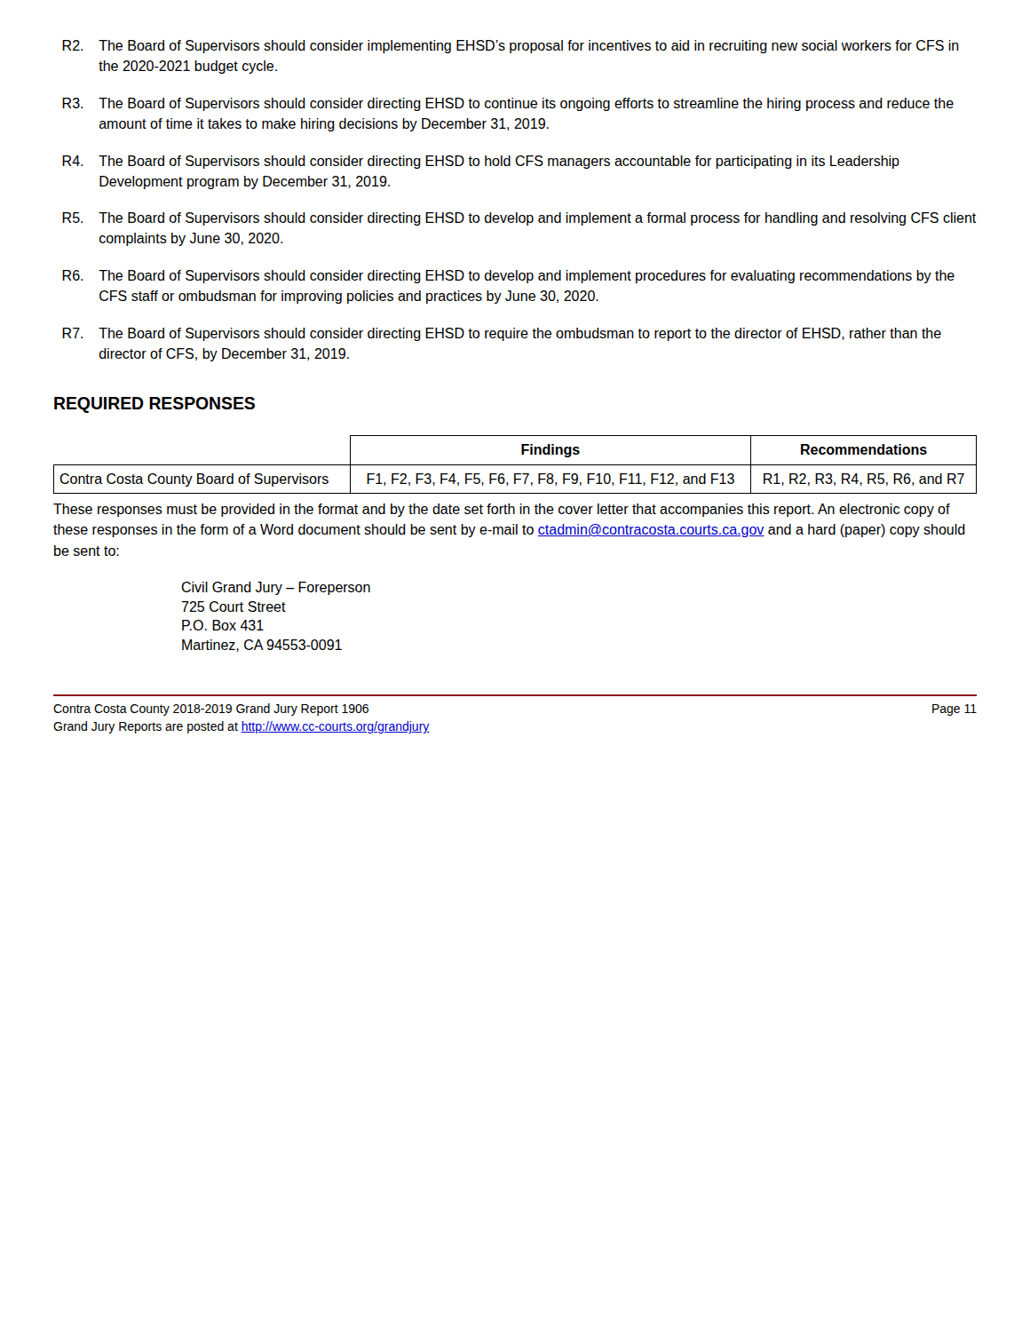R2. The Board of Supervisors should consider implementing EHSD’s proposal for incentives to aid in recruiting new social workers for CFS in the 2020-2021 budget cycle.
R3. The Board of Supervisors should consider directing EHSD to continue its ongoing efforts to streamline the hiring process and reduce the amount of time it takes to make hiring decisions by December 31, 2019.
R4. The Board of Supervisors should consider directing EHSD to hold CFS managers accountable for participating in its Leadership Development program by December 31, 2019.
R5. The Board of Supervisors should consider directing EHSD to develop and implement a formal process for handling and resolving CFS client complaints by June 30, 2020.
R6. The Board of Supervisors should consider directing EHSD to develop and implement procedures for evaluating recommendations by the CFS staff or ombudsman for improving policies and practices by June 30, 2020.
R7. The Board of Supervisors should consider directing EHSD to require the ombudsman to report to the director of EHSD, rather than the director of CFS, by December 31, 2019.
REQUIRED RESPONSES
| | Findings | Recommendations |
| Contra Costa County Board of Supervisors | F1, F2, F3, F4, F5, F6, F7, F8, F9, F10, F11, F12, and F13 | R1, R2, R3, R4, R5, R6, and R7 |
These responses must be provided in the format and by the date set forth in the cover letter that accompanies this report. An electronic copy of these responses in the form of a Word document should be sent by e-mail to ctadmin@contracosta.courts.ca.gov and a hard (paper) copy should be sent to:
Civil Grand Jury – Foreperson
725 Court Street
P.O. Box 431
Martinez, CA 94553-0091
Contra Costa County 2018-2019 Grand Jury Report 1906
Grand Jury Reports are posted at http://www.cc-courts.org/grandjury
Page 11